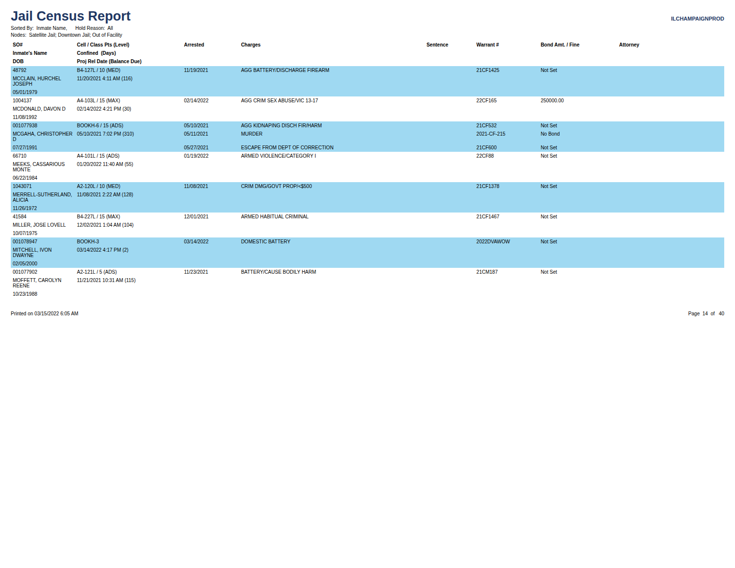ILCHAMPAIGNPROD
Jail Census Report
Sorted By: Inmate Name, Hold Reason: All
Nodes: Satellite Jail; Downtown Jail; Out of Facility
| SO# | Cell / Class Pts (Level) | Arrested | Charges | Sentence | Warrant # | Bond Amt. / Fine | Attorney |
| --- | --- | --- | --- | --- | --- | --- | --- |
| Inmate's Name | Confined (Days) | | | | | | |
| DOB | Proj Rel Date (Balance Due) | | | | | | |
| 48792 | B4-127L / 10 (MED) | 11/19/2021 | AGG BATTERY/DISCHARGE FIREARM | | 21CF1425 | Not Set | |
| MCCLAIN, HURCHEL JOSEPH | 11/20/2021 4:11 AM (116) | | | | | | |
| 05/01/1979 | | | | | | | |
| 1004137 | A4-103L / 15 (MAX) | 02/14/2022 | AGG CRIM SEX ABUSE/VIC 13-17 | | 22CF165 | 250000.00 | |
| MCDONALD, DAVON D | 02/14/2022 4:21 PM (30) | | | | | | |
| 11/08/1992 | | | | | | | |
| 001077938 | BOOKH-6 / 15 (ADS) | 05/10/2021 | AGG KIDNAPING DISCH FIR/HARM | | 21CF532 | Not Set | |
| MCGAHA, CHRISTOPHER D | 05/10/2021 7:02 PM (310) | 05/11/2021 | MURDER | | 2021-CF-215 | No Bond | |
| 07/27/1991 | | 05/27/2021 | ESCAPE FROM DEPT OF CORRECTION | | 21CF600 | Not Set | |
| 66710 | A4-101L / 15 (ADS) | 01/19/2022 | ARMED VIOLENCE/CATEGORY I | | 22CF88 | Not Set | |
| MEEKS, CASSARIOUS MONTE | 01/20/2022 11:40 AM (55) | | | | | | |
| 06/22/1984 | | | | | | | |
| 1043071 | A2-120L / 10 (MED) | 11/08/2021 | CRIM DMG/GOVT PROP/<$500 | | 21CF1378 | Not Set | |
| MERRELL-SUTHERLAND, ALICIA | 11/08/2021 2:22 AM (128) | | | | | | |
| 11/26/1972 | | | | | | | |
| 41584 | B4-227L / 15 (MAX) | 12/01/2021 | ARMED HABITUAL CRIMINAL | | 21CF1467 | Not Set | |
| MILLER, JOSE LOVELL | 12/02/2021 1:04 AM (104) | | | | | | |
| 10/07/1975 | | | | | | | |
| 001078947 | BOOKH-3 | 03/14/2022 | DOMESTIC BATTERY | | 2022DVAWOW | Not Set | |
| MITCHELL, IVON DWAYNE | 03/14/2022 4:17 PM (2) | | | | | | |
| 02/05/2000 | | | | | | | |
| 001077902 | A2-121L / 5 (ADS) | 11/23/2021 | BATTERY/CAUSE BODILY HARM | | 21CM187 | Not Set | |
| MOFFETT, CAROLYN REENE | 11/21/2021 10:31 AM (115) | | | | | | |
| 10/23/1988 | | | | | | | |
Printed on 03/15/2022 6:05 AM Page 14 of 40